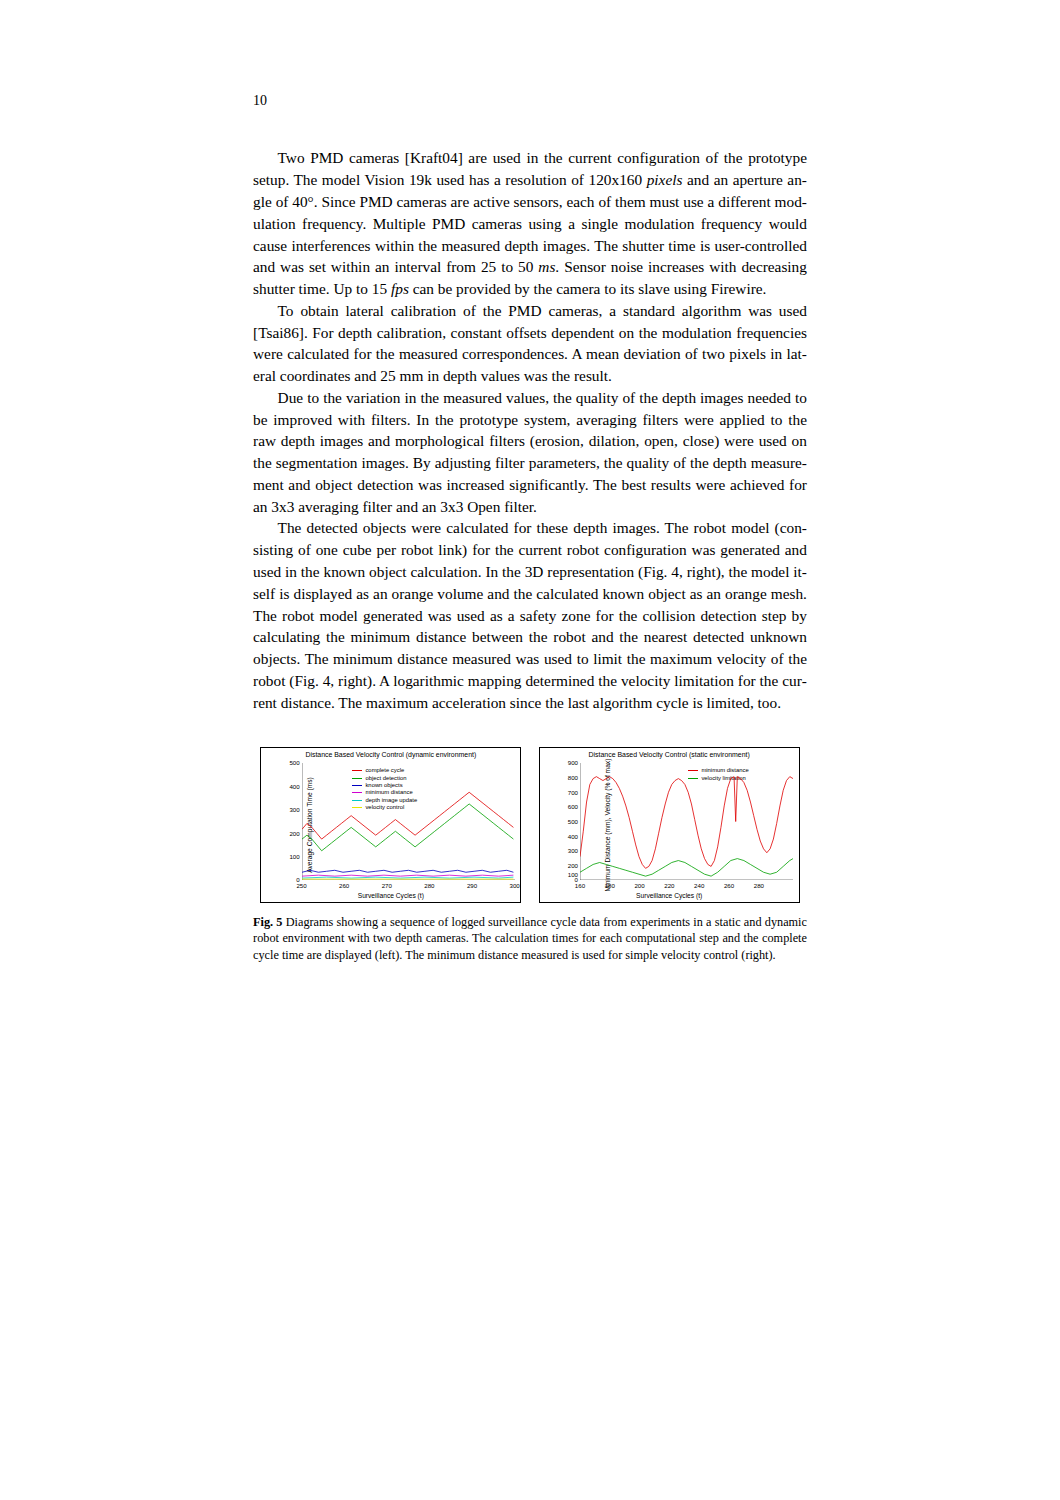10
Two PMD cameras [Kraft04] are used in the current configuration of the prototype setup. The model Vision 19k used has a resolution of 120x160 pixels and an aperture angle of 40°. Since PMD cameras are active sensors, each of them must use a different modulation frequency. Multiple PMD cameras using a single modulation frequency would cause interferences within the measured depth images. The shutter time is user-controlled and was set within an interval from 25 to 50 ms. Sensor noise increases with decreasing shutter time. Up to 15 fps can be provided by the camera to its slave using Firewire.
To obtain lateral calibration of the PMD cameras, a standard algorithm was used [Tsai86]. For depth calibration, constant offsets dependent on the modulation frequencies were calculated for the measured correspondences. A mean deviation of two pixels in lateral coordinates and 25 mm in depth values was the result.
Due to the variation in the measured values, the quality of the depth images needed to be improved with filters. In the prototype system, averaging filters were applied to the raw depth images and morphological filters (erosion, dilation, open, close) were used on the segmentation images. By adjusting filter parameters, the quality of the depth measurement and object detection was increased significantly. The best results were achieved for an 3x3 averaging filter and an 3x3 Open filter.
The detected objects were calculated for these depth images. The robot model (consisting of one cube per robot link) for the current robot configuration was generated and used in the known object calculation. In the 3D representation (Fig. 4, right), the model itself is displayed as an orange volume and the calculated known object as an orange mesh. The robot model generated was used as a safety zone for the collision detection step by calculating the minimum distance between the robot and the nearest detected unknown objects. The minimum distance measured was used to limit the maximum velocity of the robot (Fig. 4, right). A logarithmic mapping determined the velocity limitation for the current distance. The maximum acceleration since the last algorithm cycle is limited, too.
Distance Based Velocity Control (dynamic environment)
Average Computation Time (ms)
Surveillance Cycles (t)
500 400 300 200 100 0
250 260 270 280 290 300
complete cycle
object detection
known objects
minimum distance
depth image update
velocity control
Distance Based Velocity Control (static environment)
Minimum Distance (mm), Velocity (% of max)
Surveillance Cycles (t)
900 800 700 600 500 400 300 200 100 0
160 180 200 220 240 260 280
minimum distance
velocity limitation
Fig. 5 Diagrams showing a sequence of logged surveillance cycle data from experiments in a static and dynamic robot environment with two depth cameras. The calculation times for each computational step and the complete cycle time are displayed (left). The minimum distance measured is used for simple velocity control (right).